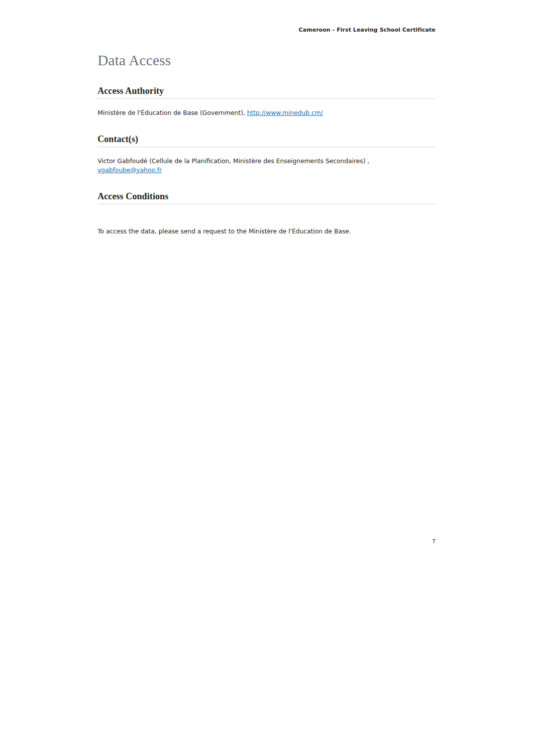Cameroon - First Leaving School Certificate
Data Access
Access Authority
Ministère de l'Éducation de Base (Government), http://www.minedub.cm/
Contact(s)
Victor Gabfoudé (Cellule de la Planification, Ministère des Enseignements Secondaires) , vgabfoube@yahoo.fr
Access Conditions
To access the data, please send a request to the Ministère de l'Éducation de Base.
7